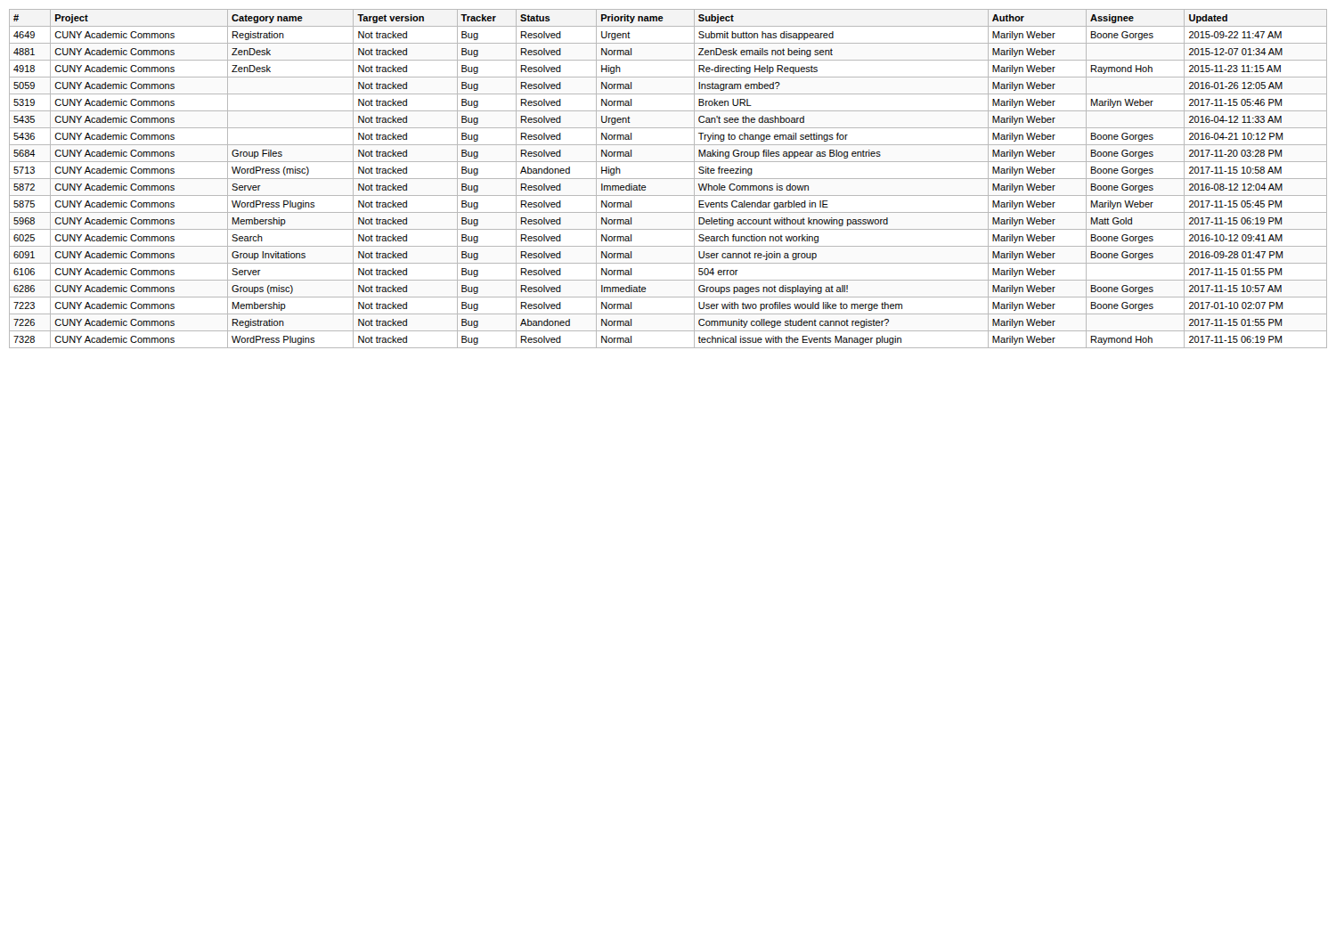| # | Project | Category name | Target version | Tracker | Status | Priority name | Subject | Author | Assignee | Updated |
| --- | --- | --- | --- | --- | --- | --- | --- | --- | --- | --- |
| 4649 | CUNY Academic Commons | Registration | Not tracked | Bug | Resolved | Urgent | Submit button has disappeared | Marilyn Weber | Boone Gorges | 2015-09-22 11:47 AM |
| 4881 | CUNY Academic Commons | ZenDesk | Not tracked | Bug | Resolved | Normal | ZenDesk emails not being sent | Marilyn Weber | | 2015-12-07 01:34 AM |
| 4918 | CUNY Academic Commons | ZenDesk | Not tracked | Bug | Resolved | High | Re-directing Help Requests | Marilyn Weber | Raymond Hoh | 2015-11-23 11:15 AM |
| 5059 | CUNY Academic Commons | | Not tracked | Bug | Resolved | Normal | Instagram embed? | Marilyn Weber | | 2016-01-26 12:05 AM |
| 5319 | CUNY Academic Commons | | Not tracked | Bug | Resolved | Normal | Broken URL | Marilyn Weber | Marilyn Weber | 2017-11-15 05:46 PM |
| 5435 | CUNY Academic Commons | | Not tracked | Bug | Resolved | Urgent | Can't see the dashboard | Marilyn Weber | | 2016-04-12 11:33 AM |
| 5436 | CUNY Academic Commons | | Not tracked | Bug | Resolved | Normal | Trying to change email settings for | Marilyn Weber | Boone Gorges | 2016-04-21 10:12 PM |
| 5684 | CUNY Academic Commons | Group Files | Not tracked | Bug | Resolved | Normal | Making Group files appear as Blog entries | Marilyn Weber | Boone Gorges | 2017-11-20 03:28 PM |
| 5713 | CUNY Academic Commons | WordPress (misc) | Not tracked | Bug | Abandoned | High | Site freezing | Marilyn Weber | Boone Gorges | 2017-11-15 10:58 AM |
| 5872 | CUNY Academic Commons | Server | Not tracked | Bug | Resolved | Immediate | Whole Commons is down | Marilyn Weber | Boone Gorges | 2016-08-12 12:04 AM |
| 5875 | CUNY Academic Commons | WordPress Plugins | Not tracked | Bug | Resolved | Normal | Events Calendar garbled in IE | Marilyn Weber | Marilyn Weber | 2017-11-15 05:45 PM |
| 5968 | CUNY Academic Commons | Membership | Not tracked | Bug | Resolved | Normal | Deleting account without knowing password | Marilyn Weber | Matt Gold | 2017-11-15 06:19 PM |
| 6025 | CUNY Academic Commons | Search | Not tracked | Bug | Resolved | Normal | Search function not working | Marilyn Weber | Boone Gorges | 2016-10-12 09:41 AM |
| 6091 | CUNY Academic Commons | Group Invitations | Not tracked | Bug | Resolved | Normal | User cannot re-join a group | Marilyn Weber | Boone Gorges | 2016-09-28 01:47 PM |
| 6106 | CUNY Academic Commons | Server | Not tracked | Bug | Resolved | Normal | 504 error | Marilyn Weber | | 2017-11-15 01:55 PM |
| 6286 | CUNY Academic Commons | Groups (misc) | Not tracked | Bug | Resolved | Immediate | Groups pages not displaying at all! | Marilyn Weber | Boone Gorges | 2017-11-15 10:57 AM |
| 7223 | CUNY Academic Commons | Membership | Not tracked | Bug | Resolved | Normal | User with two profiles would like to merge them | Marilyn Weber | Boone Gorges | 2017-01-10 02:07 PM |
| 7226 | CUNY Academic Commons | Registration | Not tracked | Bug | Abandoned | Normal | Community college student cannot register? | Marilyn Weber | | 2017-11-15 01:55 PM |
| 7328 | CUNY Academic Commons | WordPress Plugins | Not tracked | Bug | Resolved | Normal | technical issue with the Events Manager plugin | Marilyn Weber | Raymond Hoh | 2017-11-15 06:19 PM |